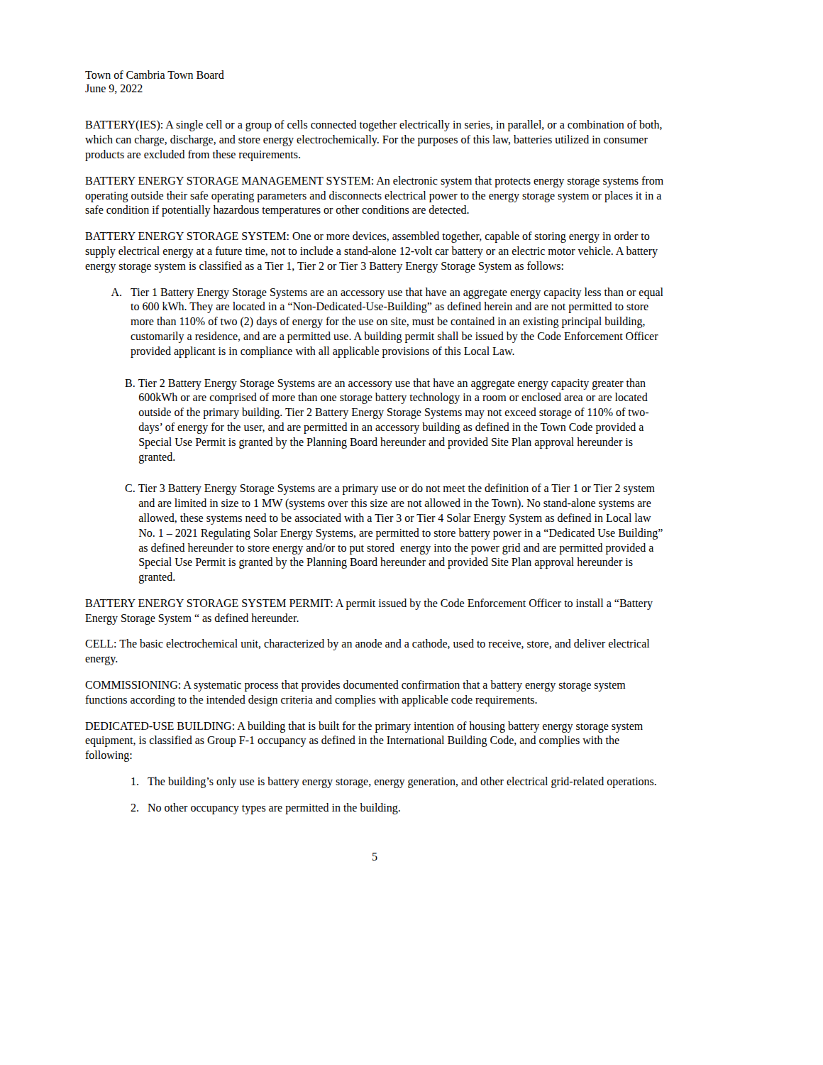Town of Cambria Town Board
June 9, 2022
BATTERY(IES): A single cell or a group of cells connected together electrically in series, in parallel, or a combination of both, which can charge, discharge, and store energy electrochemically. For the purposes of this law, batteries utilized in consumer products are excluded from these requirements.
BATTERY ENERGY STORAGE MANAGEMENT SYSTEM: An electronic system that protects energy storage systems from operating outside their safe operating parameters and disconnects electrical power to the energy storage system or places it in a safe condition if potentially hazardous temperatures or other conditions are detected.
BATTERY ENERGY STORAGE SYSTEM: One or more devices, assembled together, capable of storing energy in order to supply electrical energy at a future time, not to include a stand-alone 12-volt car battery or an electric motor vehicle. A battery energy storage system is classified as a Tier 1, Tier 2 or Tier 3 Battery Energy Storage System as follows:
Tier 1 Battery Energy Storage Systems are an accessory use that have an aggregate energy capacity less than or equal to 600 kWh. They are located in a “Non-Dedicated-Use-Building” as defined herein and are not permitted to store more than 110% of two (2) days of energy for the use on site, must be contained in an existing principal building, customarily a residence, and are a permitted use. A building permit shall be issued by the Code Enforcement Officer provided applicant is in compliance with all applicable provisions of this Local Law.
B. Tier 2 Battery Energy Storage Systems are an accessory use that have an aggregate energy capacity greater than 600kWh or are comprised of more than one storage battery technology in a room or enclosed area or are located outside of the primary building. Tier 2 Battery Energy Storage Systems may not exceed storage of 110% of two-days’ of energy for the user, and are permitted in an accessory building as defined in the Town Code provided a Special Use Permit is granted by the Planning Board hereunder and provided Site Plan approval hereunder is granted.
C. Tier 3 Battery Energy Storage Systems are a primary use or do not meet the definition of a Tier 1 or Tier 2 system and are limited in size to 1 MW (systems over this size are not allowed in the Town). No stand-alone systems are allowed, these systems need to be associated with a Tier 3 or Tier 4 Solar Energy System as defined in Local law No. 1 – 2021 Regulating Solar Energy Systems, are permitted to store battery power in a “Dedicated Use Building” as defined hereunder to store energy and/or to put stored energy into the power grid and are permitted provided a Special Use Permit is granted by the Planning Board hereunder and provided Site Plan approval hereunder is granted.
BATTERY ENERGY STORAGE SYSTEM PERMIT: A permit issued by the Code Enforcement Officer to install a “Battery Energy Storage System “ as defined hereunder.
CELL: The basic electrochemical unit, characterized by an anode and a cathode, used to receive, store, and deliver electrical energy.
COMMISSIONING: A systematic process that provides documented confirmation that a battery energy storage system functions according to the intended design criteria and complies with applicable code requirements.
DEDICATED-USE BUILDING: A building that is built for the primary intention of housing battery energy storage system equipment, is classified as Group F-1 occupancy as defined in the International Building Code, and complies with the following:
The building’s only use is battery energy storage, energy generation, and other electrical grid-related operations.
No other occupancy types are permitted in the building.
5